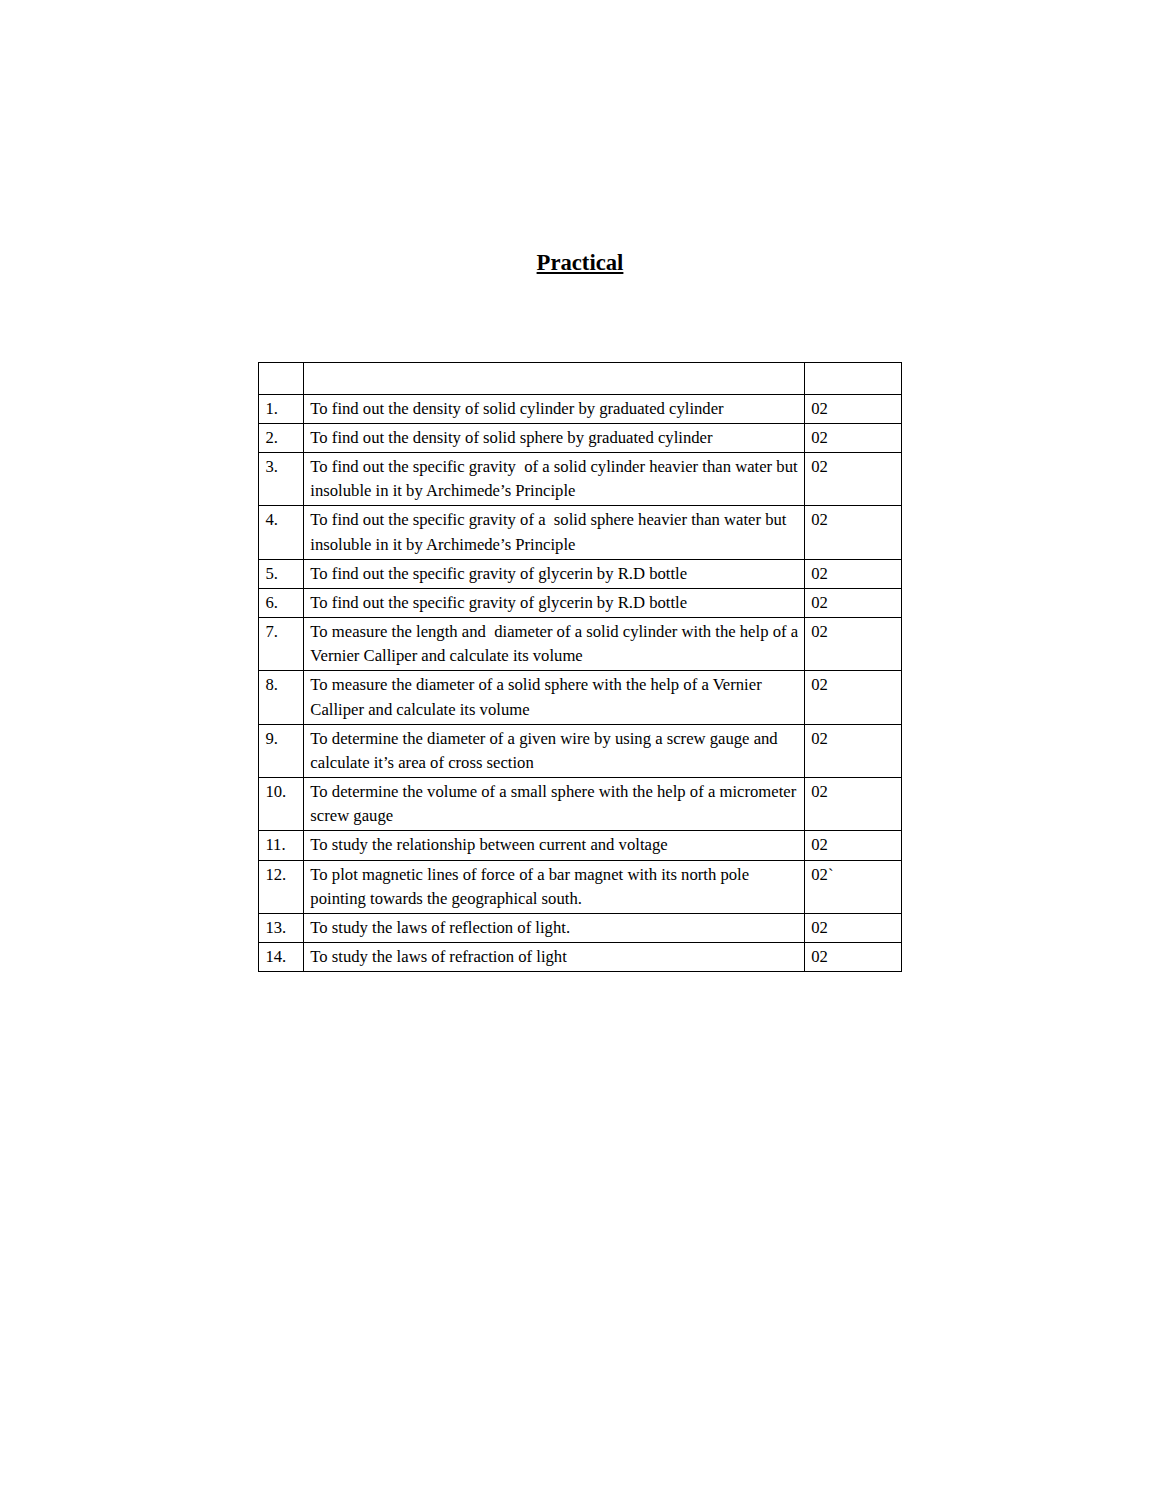Practical
| 1. | To find out the density of solid cylinder by graduated cylinder | 02 |
| 2. | To find out the density of solid sphere by graduated cylinder | 02 |
| 3. | To find out the specific gravity of a solid cylinder heavier than water but insoluble in it by Archimede’s Principle | 02 |
| 4. | To find out the specific gravity of a solid sphere heavier than water but insoluble in it by Archimede’s Principle | 02 |
| 5. | To find out the specific gravity of glycerin by R.D bottle | 02 |
| 6. | To find out the specific gravity of glycerin by R.D bottle | 02 |
| 7. | To measure the length and diameter of a solid cylinder with the help of a Vernier Calliper and calculate its volume | 02 |
| 8. | To measure the diameter of a solid sphere with the help of a Vernier Calliper and calculate its volume | 02 |
| 9. | To determine the diameter of a given wire by using a screw gauge and calculate it’s area of cross section | 02 |
| 10. | To determine the volume of a small sphere with the help of a micrometer screw gauge | 02 |
| 11. | To study the relationship between current and voltage | 02 |
| 12. | To plot magnetic lines of force of a bar magnet with its north pole pointing towards the geographical south. | 02` |
| 13. | To study the laws of reflection of light. | 02 |
| 14. | To study the laws of refraction of light | 02 |